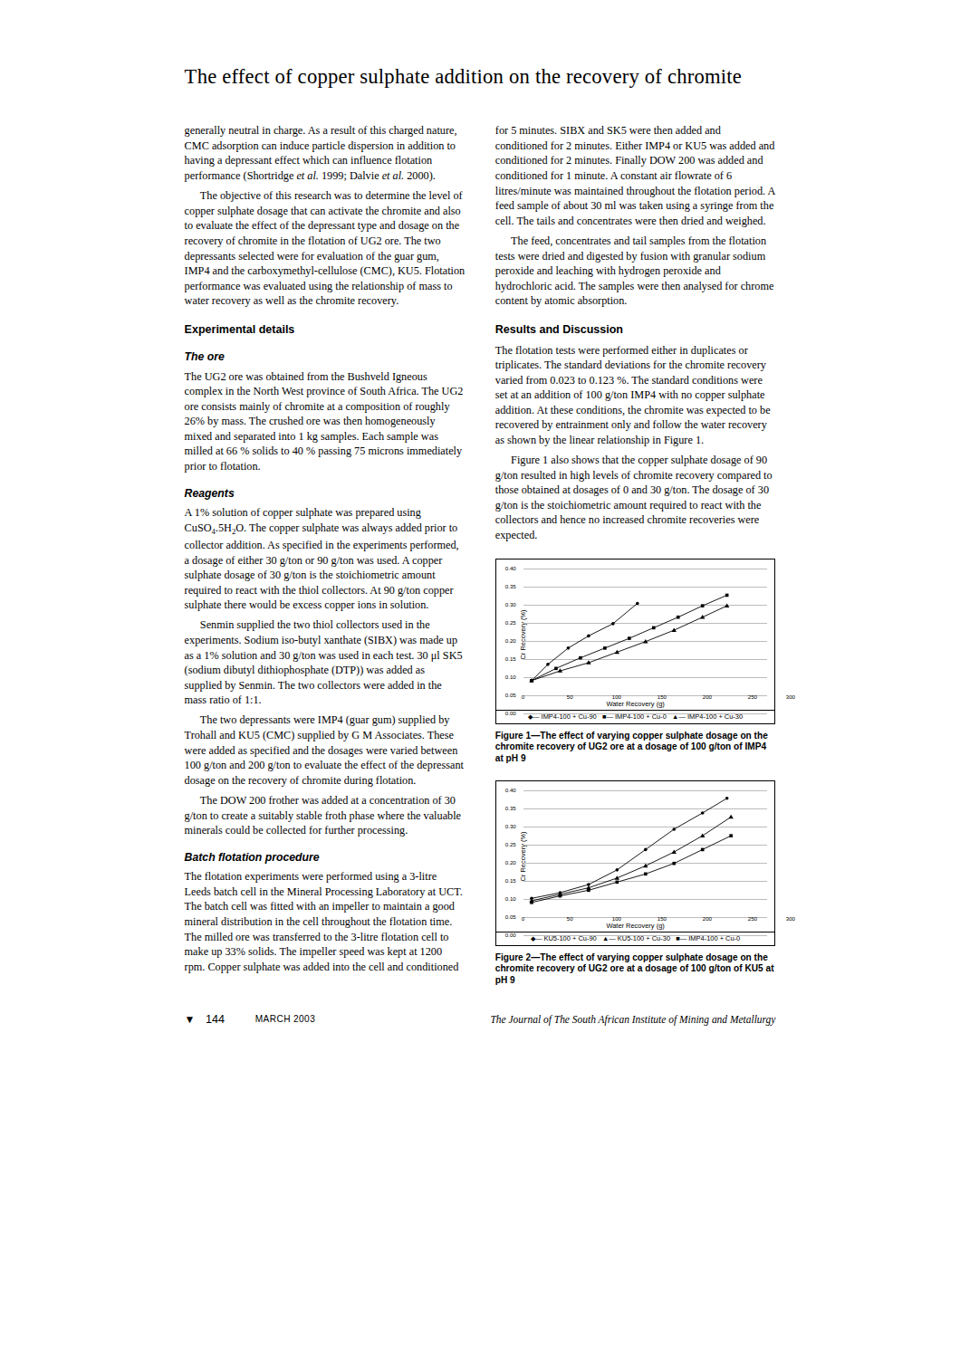The effect of copper sulphate addition on the recovery of chromite
generally neutral in charge. As a result of this charged nature, CMC adsorption can induce particle dispersion in addition to having a depressant effect which can influence flotation performance (Shortridge et al. 1999; Dalvie et al. 2000).
The objective of this research was to determine the level of copper sulphate dosage that can activate the chromite and also to evaluate the effect of the depressant type and dosage on the recovery of chromite in the flotation of UG2 ore. The two depressants selected were for evaluation of the guar gum, IMP4 and the carboxymethyl-cellulose (CMC), KU5. Flotation performance was evaluated using the relationship of mass to water recovery as well as the chromite recovery.
Experimental details
The ore
The UG2 ore was obtained from the Bushveld Igneous complex in the North West province of South Africa. The UG2 ore consists mainly of chromite at a composition of roughly 26% by mass. The crushed ore was then homogeneously mixed and separated into 1 kg samples. Each sample was milled at 66 % solids to 40 % passing 75 microns immediately prior to flotation.
Reagents
A 1% solution of copper sulphate was prepared using CuSO4.5H2O. The copper sulphate was always added prior to collector addition. As specified in the experiments performed, a dosage of either 30 g/ton or 90 g/ton was used. A copper sulphate dosage of 30 g/ton is the stoichiometric amount required to react with the thiol collectors. At 90 g/ton copper sulphate there would be excess copper ions in solution.
Senmin supplied the two thiol collectors used in the experiments. Sodium iso-butyl xanthate (SIBX) was made up as a 1% solution and 30 g/ton was used in each test. 30 μl SK5 (sodium dibutyl dithiophosphate (DTP)) was added as supplied by Senmin. The two collectors were added in the mass ratio of 1:1.
The two depressants were IMP4 (guar gum) supplied by Trohall and KU5 (CMC) supplied by G M Associates. These were added as specified and the dosages were varied between 100 g/ton and 200 g/ton to evaluate the effect of the depressant dosage on the recovery of chromite during flotation.
The DOW 200 frother was added at a concentration of 30 g/ton to create a suitably stable froth phase where the valuable minerals could be collected for further processing.
Batch flotation procedure
The flotation experiments were performed using a 3-litre Leeds batch cell in the Mineral Processing Laboratory at UCT. The batch cell was fitted with an impeller to maintain a good mineral distribution in the cell throughout the flotation time. The milled ore was transferred to the 3-litre flotation cell to make up 33% solids. The impeller speed was kept at 1200 rpm. Copper sulphate was added into the cell and conditioned for 5 minutes. SIBX and SK5 were then added and conditioned for 2 minutes. Either IMP4 or KU5 was added and conditioned for 2 minutes. Finally DOW 200 was added and conditioned for 1 minute. A constant air flowrate of 6 litres/minute was maintained throughout the flotation period. A feed sample of about 30 ml was taken using a syringe from the cell. The tails and concentrates were then dried and weighed.
The feed, concentrates and tail samples from the flotation tests were dried and digested by fusion with granular sodium peroxide and leaching with hydrogen peroxide and hydrochloric acid. The samples were then analysed for chrome content by atomic absorption.
Results and Discussion
The flotation tests were performed either in duplicates or triplicates. The standard deviations for the chromite recovery varied from 0.023 to 0.123 %. The standard conditions were set at an addition of 100 g/ton IMP4 with no copper sulphate addition. At these conditions, the chromite was expected to be recovered by entrainment only and follow the water recovery as shown by the linear relationship in Figure 1.
Figure 1 also shows that the copper sulphate dosage of 90 g/ton resulted in high levels of chromite recovery compared to those obtained at dosages of 0 and 30 g/ton. The dosage of 30 g/ton is the stoichiometric amount required to react with the collectors and hence no increased chromite recoveries were expected.
Cr Recovery (%)
0.40
0.35
0.30
0.25
0.20
0.15
0.10
0.05
0.00
0
50
100
150
200
250
300
Water Recovery (g)
◆— IMP4-100 + Cu-90 ■— IMP4-100 + Cu-0 ▲— IMP4-100 + Cu-30
Figure 1—The effect of varying copper sulphate dosage on the chromite recovery of UG2 ore at a dosage of 100 g/ton of IMP4 at pH 9
Cr Recovery (%)
0.40
0.35
0.30
0.25
0.20
0.15
0.10
0.05
0.00
0
50
100
150
200
250
300
Water Recovery (g)
◆— KU5-100 + Cu-90 ▲— KU5-100 + Cu-30 ■— IMP4-100 + Cu-0
Figure 2—The effect of varying copper sulphate dosage on the chromite recovery of UG2 ore at a dosage of 100 g/ton of KU5 at pH 9
▼ 144 MARCH 2003 The Journal of The South African Institute of Mining and Metallurgy